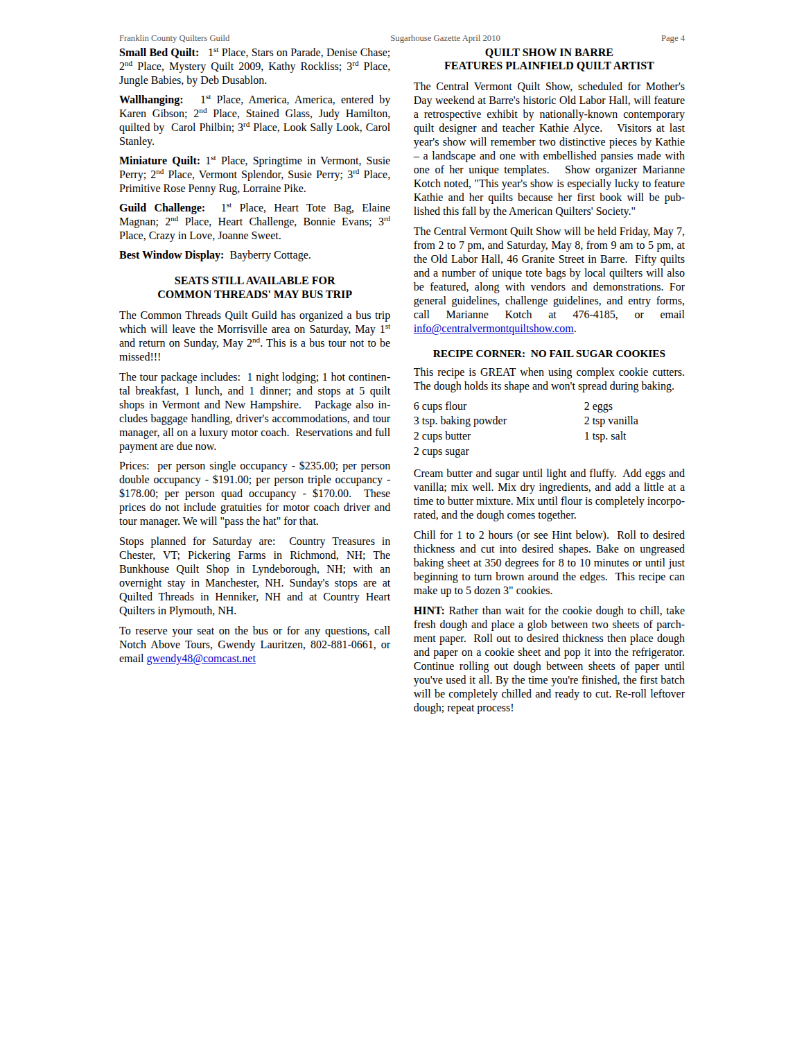Franklin County Quilters Guild Sugarhouse Gazette April 2010 Page 4
Small Bed Quilt: 1st Place, Stars on Parade, Denise Chase; 2nd Place, Mystery Quilt 2009, Kathy Rockliss; 3rd Place, Jungle Babies, by Deb Dusablon.
Wallhanging: 1st Place, America, America, entered by Karen Gibson; 2nd Place, Stained Glass, Judy Hamilton, quilted by Carol Philbin; 3rd Place, Look Sally Look, Carol Stanley.
Miniature Quilt: 1st Place, Springtime in Vermont, Susie Perry; 2nd Place, Vermont Splendor, Susie Perry; 3rd Place, Primitive Rose Penny Rug, Lorraine Pike.
Guild Challenge: 1st Place, Heart Tote Bag, Elaine Magnan; 2nd Place, Heart Challenge, Bonnie Evans; 3rd Place, Crazy in Love, Joanne Sweet.
Best Window Display: Bayberry Cottage.
SEATS STILL AVAILABLE FOR
COMMON THREADS' MAY BUS TRIP
The Common Threads Quilt Guild has organized a bus trip which will leave the Morrisville area on Saturday, May 1st and return on Sunday, May 2nd. This is a bus tour not to be missed!!!
The tour package includes: 1 night lodging; 1 hot continental breakfast, 1 lunch, and 1 dinner; and stops at 5 quilt shops in Vermont and New Hampshire. Package also includes baggage handling, driver's accommodations, and tour manager, all on a luxury motor coach. Reservations and full payment are due now.
Prices: per person single occupancy - $235.00; per person double occupancy - $191.00; per person triple occupancy - $178.00; per person quad occupancy - $170.00. These prices do not include gratuities for motor coach driver and tour manager. We will "pass the hat" for that.
Stops planned for Saturday are: Country Treasures in Chester, VT; Pickering Farms in Richmond, NH; The Bunkhouse Quilt Shop in Lyndeborough, NH; with an overnight stay in Manchester, NH. Sunday's stops are at Quilted Threads in Henniker, NH and at Country Heart Quilters in Plymouth, NH.
To reserve your seat on the bus or for any questions, call Notch Above Tours, Gwendy Lauritzen, 802-881-0661, or email gwendy48@comcast.net
QUILT SHOW IN BARRE
FEATURES PLAINFIELD QUILT ARTIST
The Central Vermont Quilt Show, scheduled for Mother's Day weekend at Barre's historic Old Labor Hall, will feature a retrospective exhibit by nationally-known contemporary quilt designer and teacher Kathie Alyce. Visitors at last year's show will remember two distinctive pieces by Kathie – a landscape and one with embellished pansies made with one of her unique templates. Show organizer Marianne Kotch noted, "This year's show is especially lucky to feature Kathie and her quilts because her first book will be published this fall by the American Quilters' Society."
The Central Vermont Quilt Show will be held Friday, May 7, from 2 to 7 pm, and Saturday, May 8, from 9 am to 5 pm, at the Old Labor Hall, 46 Granite Street in Barre. Fifty quilts and a number of unique tote bags by local quilters will also be featured, along with vendors and demonstrations. For general guidelines, challenge guidelines, and entry forms, call Marianne Kotch at 476-4185, or email info@centralvermontquiltshow.com.
RECIPE CORNER: NO FAIL SUGAR COOKIES
This recipe is GREAT when using complex cookie cutters. The dough holds its shape and won't spread during baking.
| 6 cups flour | 2 eggs |
| 3 tsp. baking powder | 2 tsp vanilla |
| 2 cups butter | 1 tsp. salt |
| 2 cups sugar | |
Cream butter and sugar until light and fluffy. Add eggs and vanilla; mix well. Mix dry ingredients, and add a little at a time to butter mixture. Mix until flour is completely incorporated, and the dough comes together.
Chill for 1 to 2 hours (or see Hint below). Roll to desired thickness and cut into desired shapes. Bake on ungreased baking sheet at 350 degrees for 8 to 10 minutes or until just beginning to turn brown around the edges. This recipe can make up to 5 dozen 3" cookies.
HINT: Rather than wait for the cookie dough to chill, take fresh dough and place a glob between two sheets of parchment paper. Roll out to desired thickness then place dough and paper on a cookie sheet and pop it into the refrigerator. Continue rolling out dough between sheets of paper until you've used it all. By the time you're finished, the first batch will be completely chilled and ready to cut. Re-roll leftover dough; repeat process!